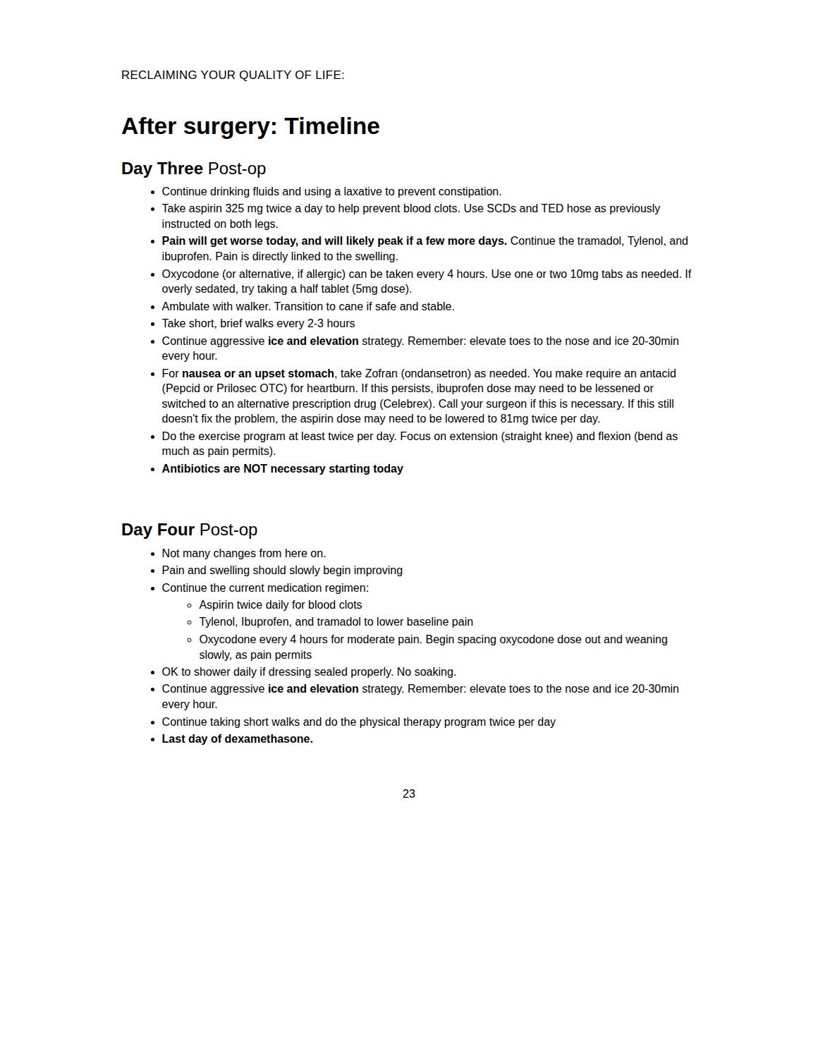RECLAIMING YOUR QUALITY OF LIFE:
After surgery: Timeline
Day Three Post-op
Continue drinking fluids and using a laxative to prevent constipation.
Take aspirin 325 mg twice a day to help prevent blood clots. Use SCDs and TED hose as previously instructed on both legs.
Pain will get worse today, and will likely peak if a few more days. Continue the tramadol, Tylenol, and ibuprofen. Pain is directly linked to the swelling.
Oxycodone (or alternative, if allergic) can be taken every 4 hours. Use one or two 10mg tabs as needed. If overly sedated, try taking a half tablet (5mg dose).
Ambulate with walker. Transition to cane if safe and stable.
Take short, brief walks every 2-3 hours
Continue aggressive ice and elevation strategy. Remember: elevate toes to the nose and ice 20-30min every hour.
For nausea or an upset stomach, take Zofran (ondansetron) as needed. You make require an antacid (Pepcid or Prilosec OTC) for heartburn. If this persists, ibuprofen dose may need to be lessened or switched to an alternative prescription drug (Celebrex). Call your surgeon if this is necessary. If this still doesn't fix the problem, the aspirin dose may need to be lowered to 81mg twice per day.
Do the exercise program at least twice per day. Focus on extension (straight knee) and flexion (bend as much as pain permits).
Antibiotics are NOT necessary starting today
Day Four Post-op
Not many changes from here on.
Pain and swelling should slowly begin improving
Continue the current medication regimen:
Aspirin twice daily for blood clots
Tylenol, Ibuprofen, and tramadol to lower baseline pain
Oxycodone every 4 hours for moderate pain. Begin spacing oxycodone dose out and weaning slowly, as pain permits
OK to shower daily if dressing sealed properly. No soaking.
Continue aggressive ice and elevation strategy. Remember: elevate toes to the nose and ice 20-30min every hour.
Continue taking short walks and do the physical therapy program twice per day
Last day of dexamethasone.
23